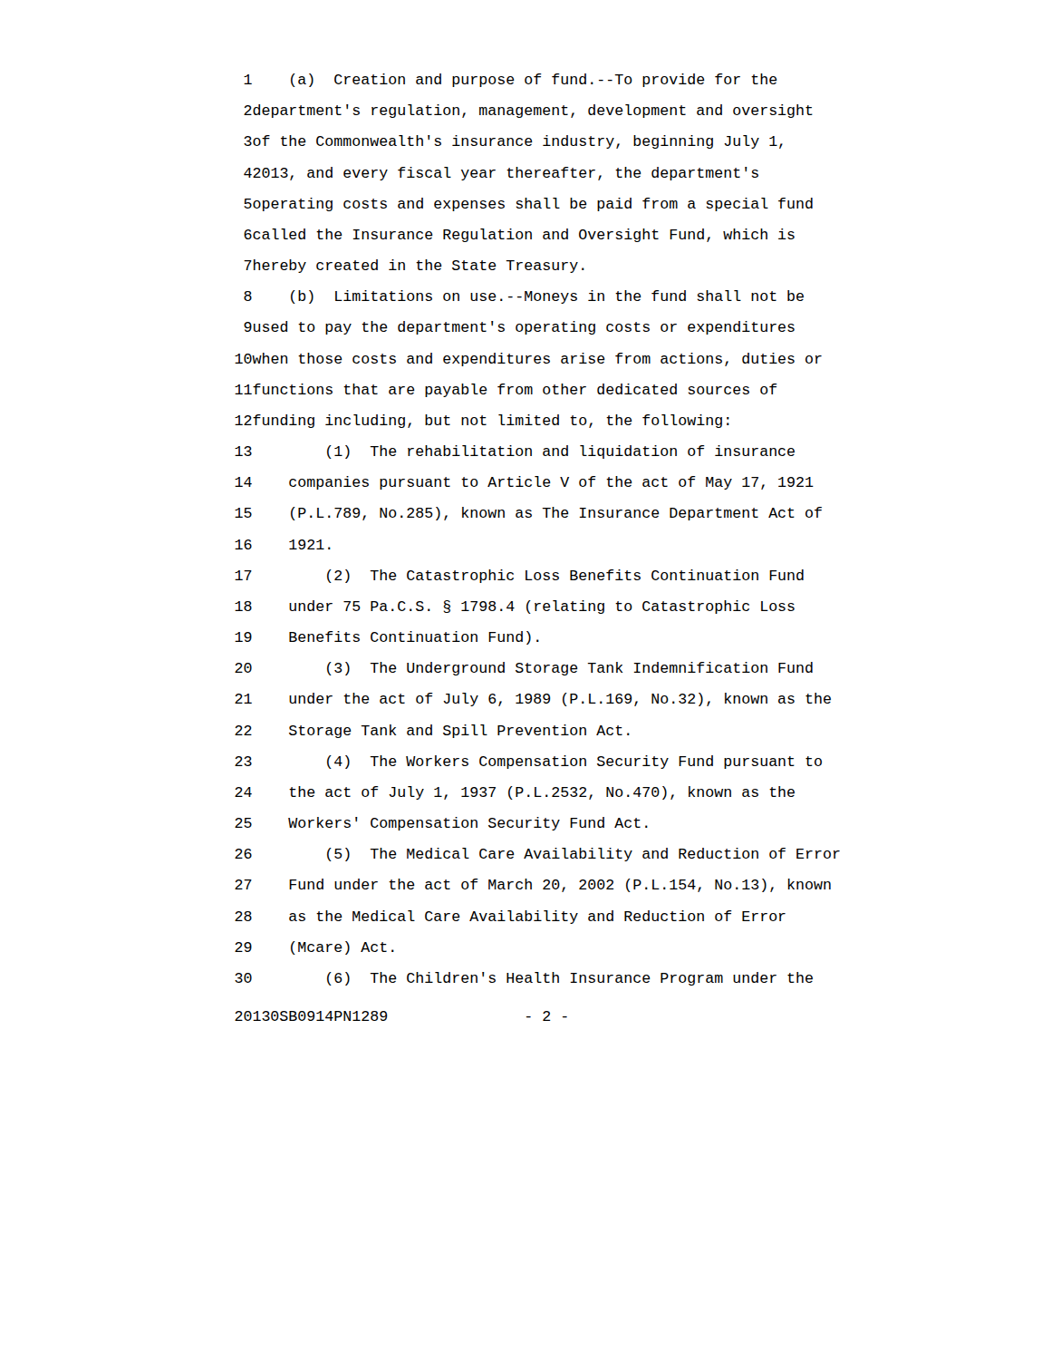| 1 | (a) Creation and purpose of fund.--To provide for the |
| 2 | department's regulation, management, development and oversight |
| 3 | of the Commonwealth's insurance industry, beginning July 1, |
| 4 | 2013, and every fiscal year thereafter, the department's |
| 5 | operating costs and expenses shall be paid from a special fund |
| 6 | called the Insurance Regulation and Oversight Fund, which is |
| 7 | hereby created in the State Treasury. |
| 8 | (b) Limitations on use.--Moneys in the fund shall not be |
| 9 | used to pay the department's operating costs or expenditures |
| 10 | when those costs and expenditures arise from actions, duties or |
| 11 | functions that are payable from other dedicated sources of |
| 12 | funding including, but not limited to, the following: |
| 13 | (1) The rehabilitation and liquidation of insurance |
| 14 | companies pursuant to Article V of the act of May 17, 1921 |
| 15 | (P.L.789, No.285), known as The Insurance Department Act of |
| 16 | 1921. |
| 17 | (2) The Catastrophic Loss Benefits Continuation Fund |
| 18 | under 75 Pa.C.S. § 1798.4 (relating to Catastrophic Loss |
| 19 | Benefits Continuation Fund). |
| 20 | (3) The Underground Storage Tank Indemnification Fund |
| 21 | under the act of July 6, 1989 (P.L.169, No.32), known as the |
| 22 | Storage Tank and Spill Prevention Act. |
| 23 | (4) The Workers Compensation Security Fund pursuant to |
| 24 | the act of July 1, 1937 (P.L.2532, No.470), known as the |
| 25 | Workers' Compensation Security Fund Act. |
| 26 | (5) The Medical Care Availability and Reduction of Error |
| 27 | Fund under the act of March 20, 2002 (P.L.154, No.13), known |
| 28 | as the Medical Care Availability and Reduction of Error |
| 29 | (Mcare) Act. |
| 30 | (6) The Children's Health Insurance Program under the |
20130SB0914PN1289 - 2 -